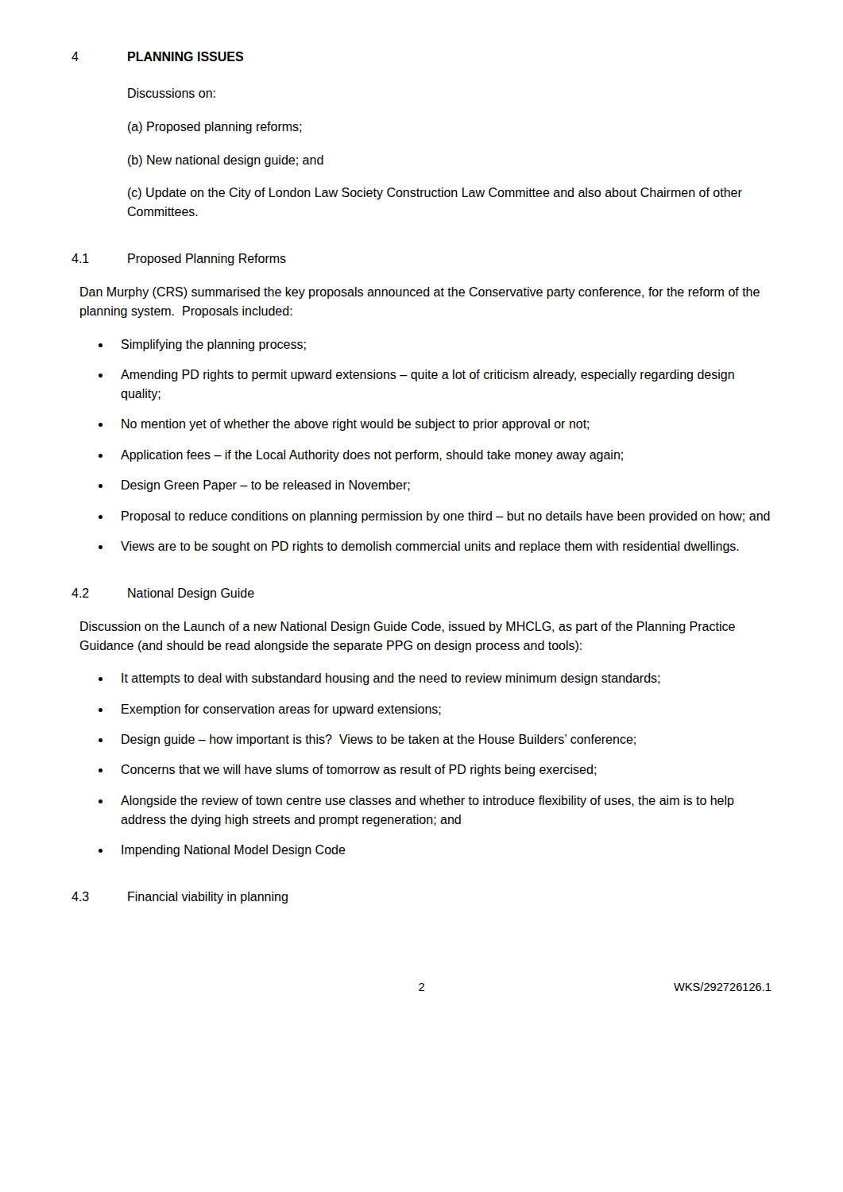4 PLANNING ISSUES
Discussions on:
(a) Proposed planning reforms;
(b) New national design guide; and
(c) Update on the City of London Law Society Construction Law Committee and also about Chairmen of other Committees.
4.1 Proposed Planning Reforms
Dan Murphy (CRS) summarised the key proposals announced at the Conservative party conference, for the reform of the planning system. Proposals included:
Simplifying the planning process;
Amending PD rights to permit upward extensions – quite a lot of criticism already, especially regarding design quality;
No mention yet of whether the above right would be subject to prior approval or not;
Application fees – if the Local Authority does not perform, should take money away again;
Design Green Paper – to be released in November;
Proposal to reduce conditions on planning permission by one third – but no details have been provided on how; and
Views are to be sought on PD rights to demolish commercial units and replace them with residential dwellings.
4.2 National Design Guide
Discussion on the Launch of a new National Design Guide Code, issued by MHCLG, as part of the Planning Practice Guidance (and should be read alongside the separate PPG on design process and tools):
It attempts to deal with substandard housing and the need to review minimum design standards;
Exemption for conservation areas for upward extensions;
Design guide – how important is this? Views to be taken at the House Builders’ conference;
Concerns that we will have slums of tomorrow as result of PD rights being exercised;
Alongside the review of town centre use classes and whether to introduce flexibility of uses, the aim is to help address the dying high streets and prompt regeneration; and
Impending National Model Design Code
4.3 Financial viability in planning
2 WKS/292726126.1